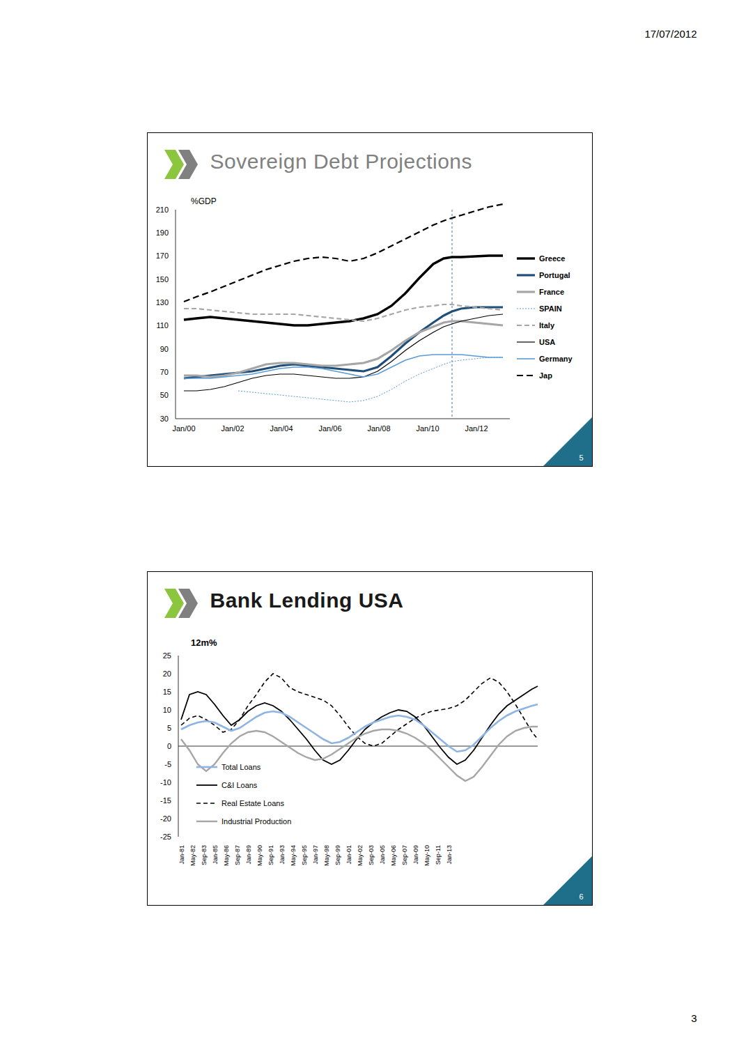17/07/2012
Sovereign Debt Projections
%GDP 210 190 170 150 130 110 90 70 50 30 Jan/00 Jan/02 Jan/04 Jan/06 Jan/08 Jan/10 Jan/12 Greece Portugal France SPAIN Italy USA Germany Jap
5
Bank Lending USA
12m% 25 20 15 10 5 0 -5 -10 -15 -20 -25 Total Loans C&I Loans Real Estate Loans Industrial Production Jan-81 May-82 Sep-83 Jan-85 May-86 Sep-87 Jan-89 May-90 Sep-91 Jan-93 May-94 Sep-95 Jan-97 May-98 Sep-99 Jan-01 May-02 Sep-03 Jan-05 May-06 Sep-07 Jan-09 May-10 Sep-11 Jan-13
6
3